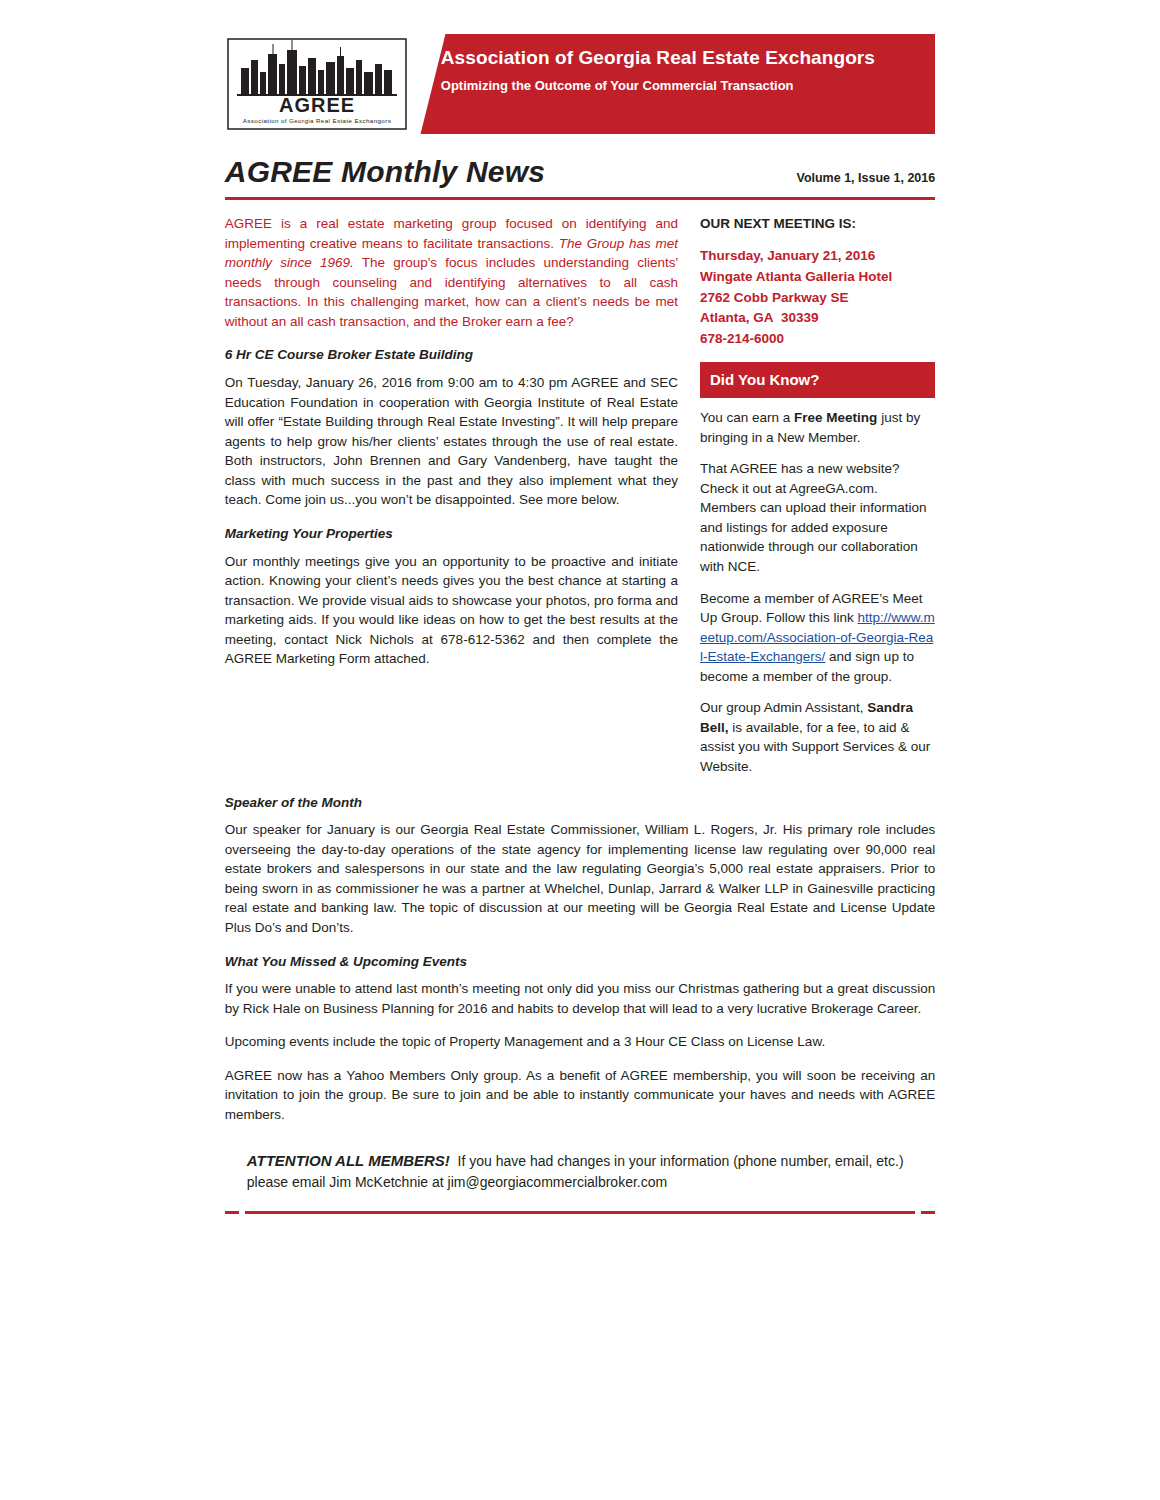AGREE Association of Georgia Real Estate Exchangors
Association of Georgia Real Estate Exchangors
Optimizing the Outcome of Your Commercial Transaction
AGREE Monthly News
Volume 1, Issue 1, 2016
AGREE is a real estate marketing group focused on identifying and implementing creative means to facilitate transactions. The Group has met monthly since 1969. The group's focus includes understanding clients' needs through counseling and identifying alternatives to all cash transactions. In this challenging market, how can a client’s needs be met without an all cash transaction, and the Broker earn a fee?
6 Hr CE Course Broker Estate Building
On Tuesday, January 26, 2016 from 9:00 am to 4:30 pm AGREE and SEC Education Foundation in cooperation with Georgia Institute of Real Estate will offer “Estate Building through Real Estate Investing”. It will help prepare agents to help grow his/her clients’ estates through the use of real estate. Both instructors, John Brennen and Gary Vandenberg, have taught the class with much success in the past and they also implement what they teach. Come join us...you won’t be disappointed. See more below.
Marketing Your Properties
Our monthly meetings give you an opportunity to be proactive and initiate action. Knowing your client’s needs gives you the best chance at starting a transaction. We provide visual aids to showcase your photos, pro forma and marketing aids. If you would like ideas on how to get the best results at the meeting, contact Nick Nichols at 678-612-5362 and then complete the AGREE Marketing Form attached.
OUR NEXT MEETING IS:
Thursday, January 21, 2016
Wingate Atlanta Galleria Hotel
2762 Cobb Parkway SE
Atlanta, GA 30339
678-214-6000
Did You Know?
You can earn a Free Meeting just by bringing in a New Member.
That AGREE has a new website? Check it out at AgreeGA.com. Members can upload their information and listings for added exposure nationwide through our collaboration with NCE.
Become a member of AGREE’s Meet Up Group. Follow this link http://www.meetup.com/Association-of-Georgia-Real-Estate-Exchangers/ and sign up to become a member of the group.
Our group Admin Assistant, Sandra Bell, is available, for a fee, to aid & assist you with Support Services & our Website.
Speaker of the Month
Our speaker for January is our Georgia Real Estate Commissioner, William L. Rogers, Jr. His primary role includes overseeing the day-to-day operations of the state agency for implementing license law regulating over 90,000 real estate brokers and salespersons in our state and the law regulating Georgia’s 5,000 real estate appraisers. Prior to being sworn in as commissioner he was a partner at Whelchel, Dunlap, Jarrard & Walker LLP in Gainesville practicing real estate and banking law. The topic of discussion at our meeting will be Georgia Real Estate and License Update Plus Do’s and Don’ts.
What You Missed & Upcoming Events
If you were unable to attend last month’s meeting not only did you miss our Christmas gathering but a great discussion by Rick Hale on Business Planning for 2016 and habits to develop that will lead to a very lucrative Brokerage Career.
Upcoming events include the topic of Property Management and a 3 Hour CE Class on License Law.
AGREE now has a Yahoo Members Only group. As a benefit of AGREE membership, you will soon be receiving an invitation to join the group. Be sure to join and be able to instantly communicate your haves and needs with AGREE members.
ATTENTION ALL MEMBERS! If you have had changes in your information (phone number, email, etc.) please email Jim McKetchnie at jim@georgiacommercialbroker.com